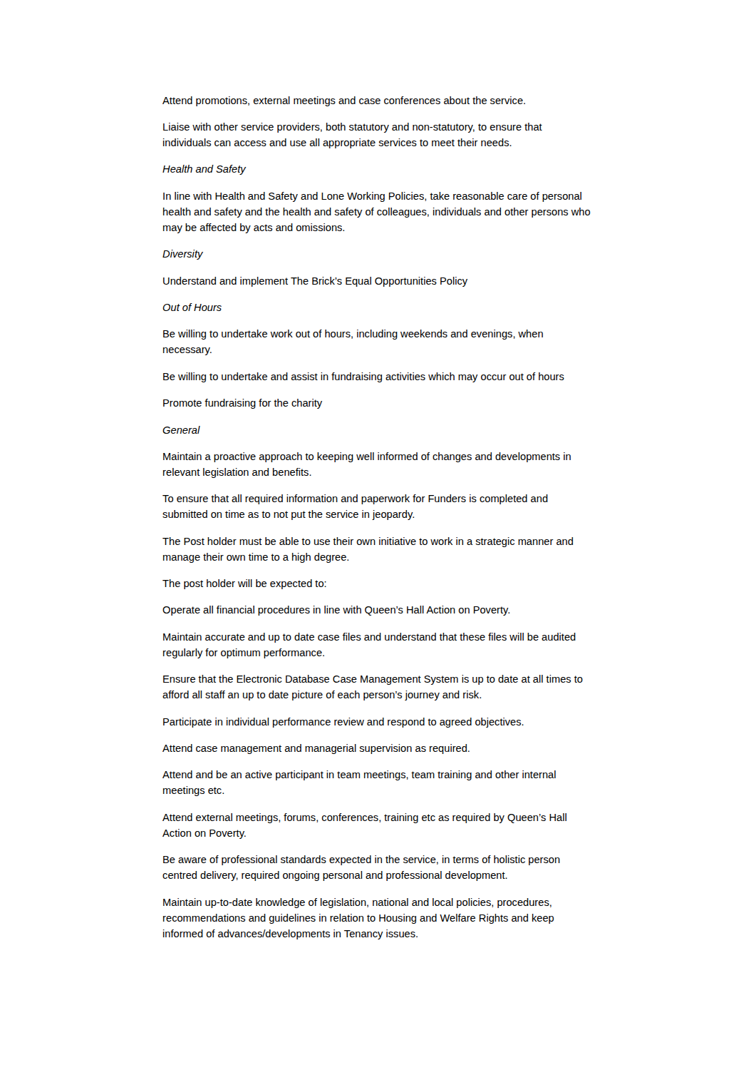Attend promotions, external meetings and case conferences about the service.
Liaise with other service providers, both statutory and non-statutory, to ensure that individuals can access and use all appropriate services to meet their needs.
Health and Safety
In line with Health and Safety and Lone Working Policies, take reasonable care of personal health and safety and the health and safety of colleagues, individuals and other persons who may be affected by acts and omissions.
Diversity
Understand and implement The Brick’s Equal Opportunities Policy
Out of Hours
Be willing to undertake work out of hours, including weekends and evenings, when necessary.
Be willing to undertake and assist in fundraising activities which may occur out of hours
Promote fundraising for the charity
General
Maintain a proactive approach to keeping well informed of changes and developments in relevant legislation and benefits.
To ensure that all required information and paperwork for Funders is completed and submitted on time as to not put the service in jeopardy.
The Post holder must be able to use their own initiative to work in a strategic manner and manage their own time to a high degree.
The post holder will be expected to:
Operate all financial procedures in line with Queen’s Hall Action on Poverty.
Maintain accurate and up to date case files and understand that these files will be audited regularly for optimum performance.
Ensure that the Electronic Database Case Management System is up to date at all times to afford all staff an up to date picture of each person’s journey and risk.
Participate in individual performance review and respond to agreed objectives.
Attend case management and managerial supervision as required.
Attend and be an active participant in team meetings, team training and other internal meetings etc.
Attend external meetings, forums, conferences, training etc as required by Queen’s Hall Action on Poverty.
Be aware of professional standards expected in the service, in terms of holistic person centred delivery, required ongoing personal and professional development.
Maintain up-to-date knowledge of legislation, national and local policies, procedures, recommendations and guidelines in relation to Housing and Welfare Rights and keep informed of advances/developments in Tenancy issues.